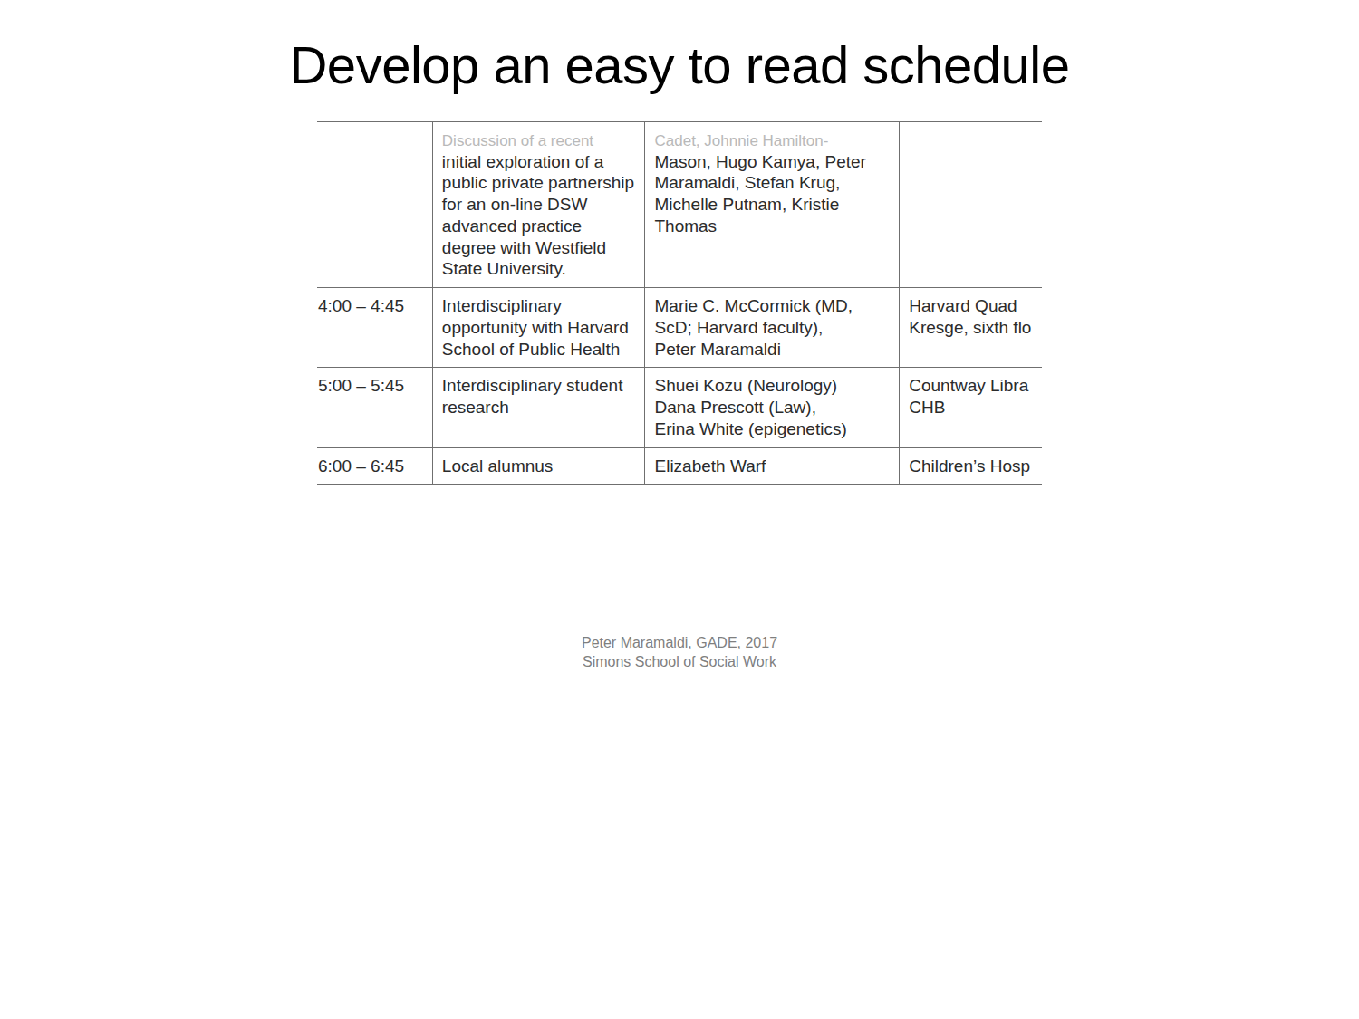Develop an easy to read schedule
| | Discussion of a recent initial exploration of a public private partnership for an on-line DSW advanced practice degree with Westfield State University. | Cadet, Johnnie Hamilton- Mason, Hugo Kamya, Peter Maramaldi, Stefan Krug, Michelle Putnam, Kristie Thomas | |
| 4:00 – 4:45 | Interdisciplinary opportunity with Harvard School of Public Health | Marie C. McCormick (MD, ScD; Harvard faculty), Peter Maramaldi | Harvard Quad Kresge, sixth flo |
| 5:00 – 5:45 | Interdisciplinary student research | Shuei Kozu (Neurology) Dana Prescott (Law), Erina White (epigenetics) | Countway Libra CHB |
| 6:00 – 6:45 | Local alumnus | Elizabeth Warf | Children’s Hosp |
Peter Maramaldi, GADE, 2017
Simons School of Social Work